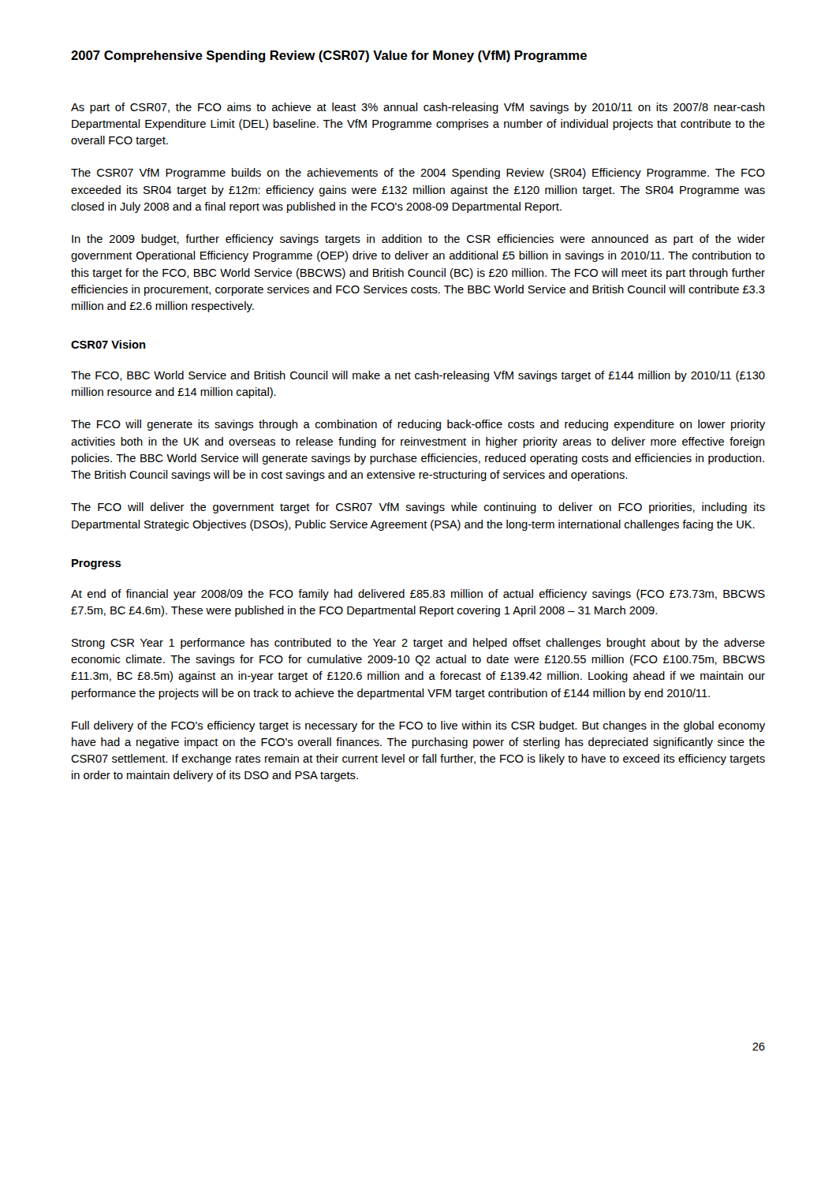2007 Comprehensive Spending Review (CSR07) Value for Money (VfM) Programme
As part of CSR07, the FCO aims to achieve at least 3% annual cash-releasing VfM savings by 2010/11 on its 2007/8 near-cash Departmental Expenditure Limit (DEL) baseline. The VfM Programme comprises a number of individual projects that contribute to the overall FCO target.
The CSR07 VfM Programme builds on the achievements of the 2004 Spending Review (SR04) Efficiency Programme. The FCO exceeded its SR04 target by £12m: efficiency gains were £132 million against the £120 million target. The SR04 Programme was closed in July 2008 and a final report was published in the FCO's 2008-09 Departmental Report.
In the 2009 budget, further efficiency savings targets in addition to the CSR efficiencies were announced as part of the wider government Operational Efficiency Programme (OEP) drive to deliver an additional £5 billion in savings in 2010/11. The contribution to this target for the FCO, BBC World Service (BBCWS) and British Council (BC) is £20 million. The FCO will meet its part through further efficiencies in procurement, corporate services and FCO Services costs. The BBC World Service and British Council will contribute £3.3 million and £2.6 million respectively.
CSR07 Vision
The FCO, BBC World Service and British Council will make a net cash-releasing VfM savings target of £144 million by 2010/11 (£130 million resource and £14 million capital).
The FCO will generate its savings through a combination of reducing back-office costs and reducing expenditure on lower priority activities both in the UK and overseas to release funding for reinvestment in higher priority areas to deliver more effective foreign policies. The BBC World Service will generate savings by purchase efficiencies, reduced operating costs and efficiencies in production. The British Council savings will be in cost savings and an extensive re-structuring of services and operations.
The FCO will deliver the government target for CSR07 VfM savings while continuing to deliver on FCO priorities, including its Departmental Strategic Objectives (DSOs), Public Service Agreement (PSA) and the long-term international challenges facing the UK.
Progress
At end of financial year 2008/09 the FCO family had delivered £85.83 million of actual efficiency savings (FCO £73.73m, BBCWS £7.5m, BC £4.6m). These were published in the FCO Departmental Report covering 1 April 2008 – 31 March 2009.
Strong CSR Year 1 performance has contributed to the Year 2 target and helped offset challenges brought about by the adverse economic climate. The savings for FCO for cumulative 2009-10 Q2 actual to date were £120.55 million (FCO £100.75m, BBCWS £11.3m, BC £8.5m) against an in-year target of £120.6 million and a forecast of £139.42 million. Looking ahead if we maintain our performance the projects will be on track to achieve the departmental VFM target contribution of £144 million by end 2010/11.
Full delivery of the FCO's efficiency target is necessary for the FCO to live within its CSR budget. But changes in the global economy have had a negative impact on the FCO's overall finances. The purchasing power of sterling has depreciated significantly since the CSR07 settlement. If exchange rates remain at their current level or fall further, the FCO is likely to have to exceed its efficiency targets in order to maintain delivery of its DSO and PSA targets.
26